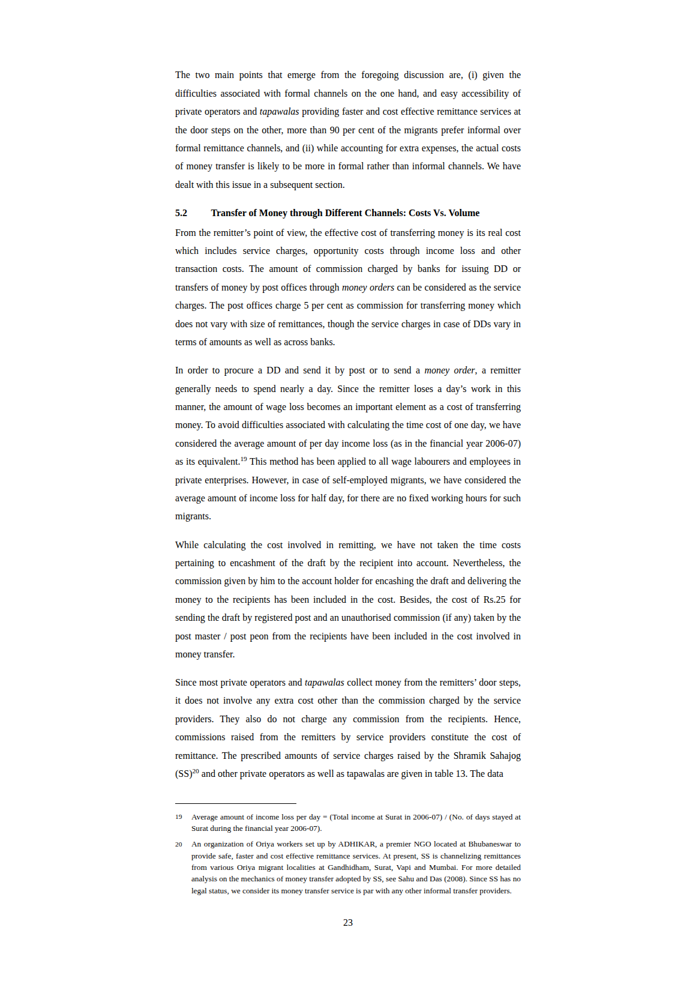The two main points that emerge from the foregoing discussion are, (i) given the difficulties associated with formal channels on the one hand, and easy accessibility of private operators and tapawalas providing faster and cost effective remittance services at the door steps on the other, more than 90 per cent of the migrants prefer informal over formal remittance channels, and (ii) while accounting for extra expenses, the actual costs of money transfer is likely to be more in formal rather than informal channels. We have dealt with this issue in a subsequent section.
5.2 Transfer of Money through Different Channels: Costs Vs. Volume
From the remitter’s point of view, the effective cost of transferring money is its real cost which includes service charges, opportunity costs through income loss and other transaction costs. The amount of commission charged by banks for issuing DD or transfers of money by post offices through money orders can be considered as the service charges. The post offices charge 5 per cent as commission for transferring money which does not vary with size of remittances, though the service charges in case of DDs vary in terms of amounts as well as across banks.
In order to procure a DD and send it by post or to send a money order, a remitter generally needs to spend nearly a day. Since the remitter loses a day’s work in this manner, the amount of wage loss becomes an important element as a cost of transferring money. To avoid difficulties associated with calculating the time cost of one day, we have considered the average amount of per day income loss (as in the financial year 2006-07) as its equivalent.19 This method has been applied to all wage labourers and employees in private enterprises. However, in case of self-employed migrants, we have considered the average amount of income loss for half day, for there are no fixed working hours for such migrants.
While calculating the cost involved in remitting, we have not taken the time costs pertaining to encashment of the draft by the recipient into account. Nevertheless, the commission given by him to the account holder for encashing the draft and delivering the money to the recipients has been included in the cost. Besides, the cost of Rs.25 for sending the draft by registered post and an unauthorised commission (if any) taken by the post master / post peon from the recipients have been included in the cost involved in money transfer.
Since most private operators and tapawalas collect money from the remitters’ door steps, it does not involve any extra cost other than the commission charged by the service providers. They also do not charge any commission from the recipients. Hence, commissions raised from the remitters by service providers constitute the cost of remittance. The prescribed amounts of service charges raised by the Shramik Sahajog (SS)20 and other private operators as well as tapawalas are given in table 13. The data
19
Average amount of income loss per day = (Total income at Surat in 2006-07) / (No. of days stayed at Surat during the financial year 2006-07).
20
An organization of Oriya workers set up by ADHIKAR, a premier NGO located at Bhubaneswar to provide safe, faster and cost effective remittance services. At present, SS is channelizing remittances from various Oriya migrant localities at Gandhidham, Surat, Vapi and Mumbai. For more detailed analysis on the mechanics of money transfer adopted by SS, see Sahu and Das (2008). Since SS has no legal status, we consider its money transfer service is par with any other informal transfer providers.
23